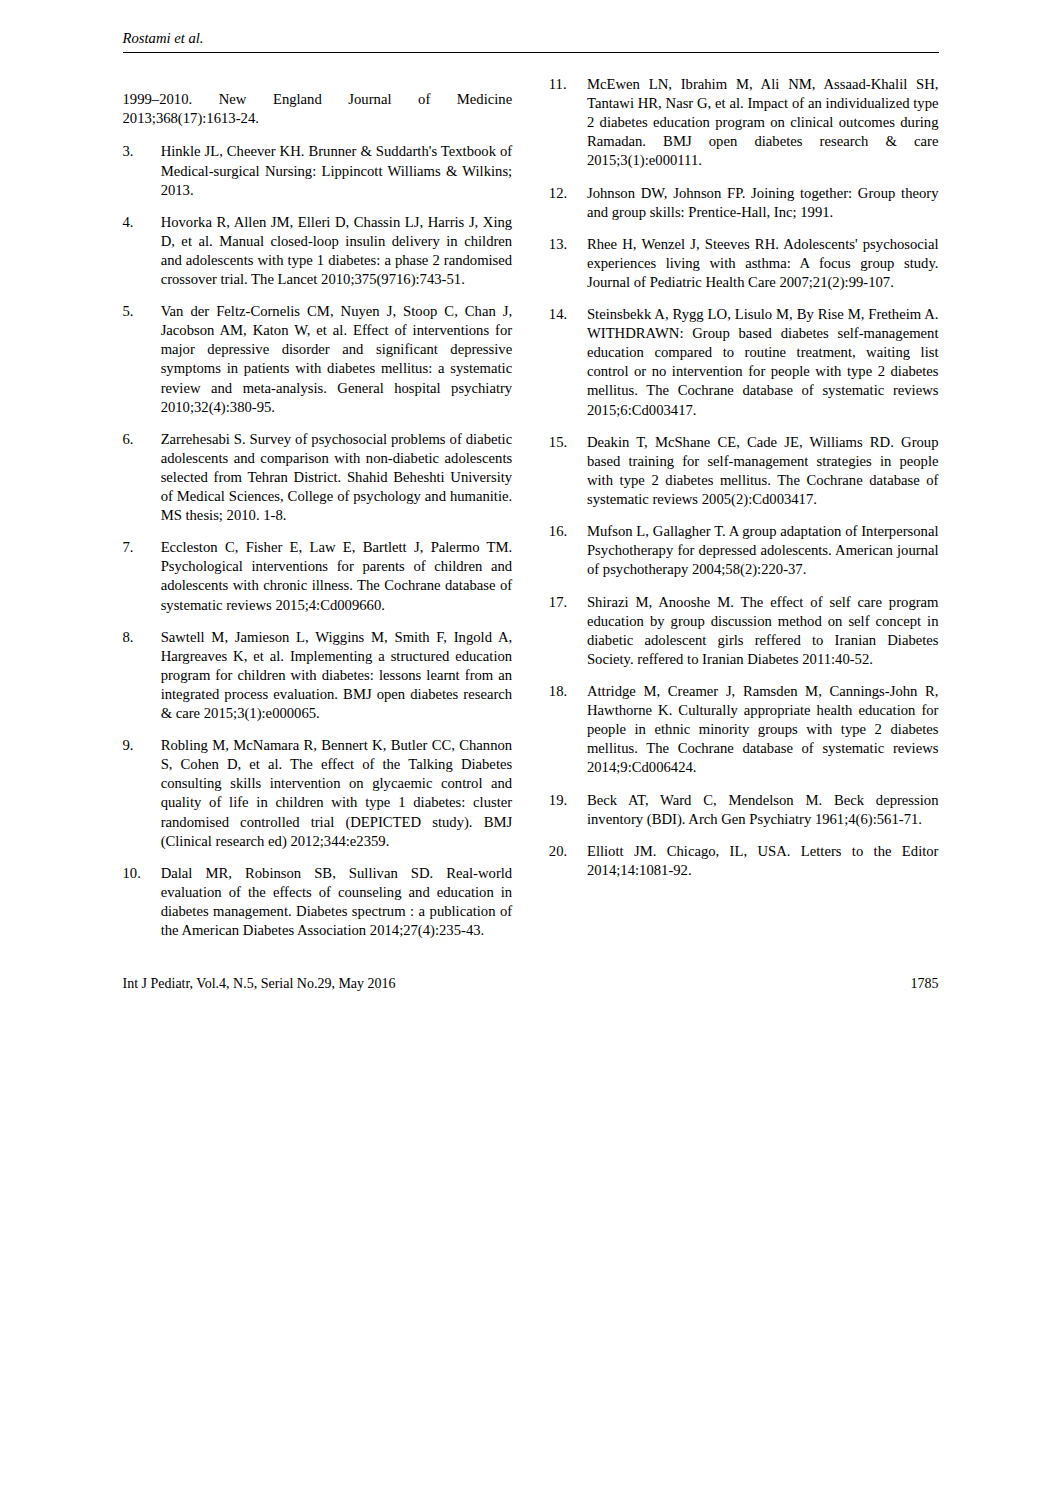Rostami et al.
1999–2010. New England Journal of Medicine 2013;368(17):1613-24.
3. Hinkle JL, Cheever KH. Brunner & Suddarth's Textbook of Medical-surgical Nursing: Lippincott Williams & Wilkins; 2013.
4. Hovorka R, Allen JM, Elleri D, Chassin LJ, Harris J, Xing D, et al. Manual closed-loop insulin delivery in children and adolescents with type 1 diabetes: a phase 2 randomised crossover trial. The Lancet 2010;375(9716):743-51.
5. Van der Feltz-Cornelis CM, Nuyen J, Stoop C, Chan J, Jacobson AM, Katon W, et al. Effect of interventions for major depressive disorder and significant depressive symptoms in patients with diabetes mellitus: a systematic review and meta-analysis. General hospital psychiatry 2010;32(4):380-95.
6. Zarrehesabi S. Survey of psychosocial problems of diabetic adolescents and comparison with non-diabetic adolescents selected from Tehran District. Shahid Beheshti University of Medical Sciences, College of psychology and humanitie. MS thesis; 2010. 1-8.
7. Eccleston C, Fisher E, Law E, Bartlett J, Palermo TM. Psychological interventions for parents of children and adolescents with chronic illness. The Cochrane database of systematic reviews 2015;4:Cd009660.
8. Sawtell M, Jamieson L, Wiggins M, Smith F, Ingold A, Hargreaves K, et al. Implementing a structured education program for children with diabetes: lessons learnt from an integrated process evaluation. BMJ open diabetes research & care 2015;3(1):e000065.
9. Robling M, McNamara R, Bennert K, Butler CC, Channon S, Cohen D, et al. The effect of the Talking Diabetes consulting skills intervention on glycaemic control and quality of life in children with type 1 diabetes: cluster randomised controlled trial (DEPICTED study). BMJ (Clinical research ed) 2012;344:e2359.
10. Dalal MR, Robinson SB, Sullivan SD. Real-world evaluation of the effects of counseling and education in diabetes management. Diabetes spectrum : a publication of the American Diabetes Association 2014;27(4):235-43.
11. McEwen LN, Ibrahim M, Ali NM, Assaad-Khalil SH, Tantawi HR, Nasr G, et al. Impact of an individualized type 2 diabetes education program on clinical outcomes during Ramadan. BMJ open diabetes research & care 2015;3(1):e000111.
12. Johnson DW, Johnson FP. Joining together: Group theory and group skills: Prentice-Hall, Inc; 1991.
13. Rhee H, Wenzel J, Steeves RH. Adolescents' psychosocial experiences living with asthma: A focus group study. Journal of Pediatric Health Care 2007;21(2):99-107.
14. Steinsbekk A, Rygg LO, Lisulo M, By Rise M, Fretheim A. WITHDRAWN: Group based diabetes self-management education compared to routine treatment, waiting list control or no intervention for people with type 2 diabetes mellitus. The Cochrane database of systematic reviews 2015;6:Cd003417.
15. Deakin T, McShane CE, Cade JE, Williams RD. Group based training for self-management strategies in people with type 2 diabetes mellitus. The Cochrane database of systematic reviews 2005(2):Cd003417.
16. Mufson L, Gallagher T. A group adaptation of Interpersonal Psychotherapy for depressed adolescents. American journal of psychotherapy 2004;58(2):220-37.
17. Shirazi M, Anooshe M. The effect of self care program education by group discussion method on self concept in diabetic adolescent girls reffered to Iranian Diabetes Society. reffered to Iranian Diabetes 2011:40-52.
18. Attridge M, Creamer J, Ramsden M, Cannings-John R, Hawthorne K. Culturally appropriate health education for people in ethnic minority groups with type 2 diabetes mellitus. The Cochrane database of systematic reviews 2014;9:Cd006424.
19. Beck AT, Ward C, Mendelson M. Beck depression inventory (BDI). Arch Gen Psychiatry 1961;4(6):561-71.
20. Elliott JM. Chicago, IL, USA. Letters to the Editor 2014;14:1081-92.
Int J Pediatr, Vol.4, N.5, Serial No.29, May 2016 1785